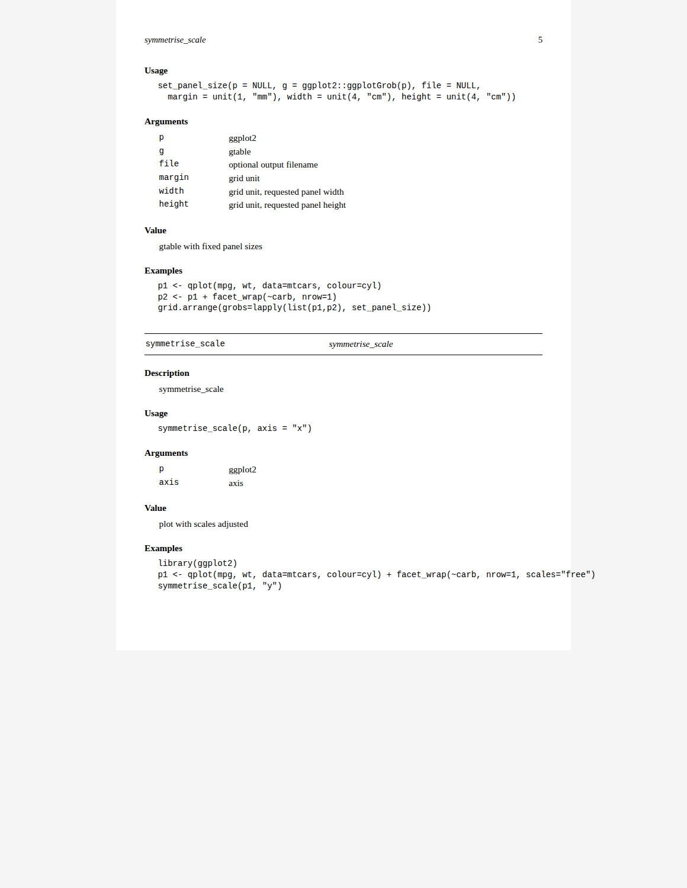symmetrise_scale 5
Usage
set_panel_size(p = NULL, g = ggplot2::ggplotGrob(p), file = NULL,
  margin = unit(1, "mm"), width = unit(4, "cm"), height = unit(4, "cm"))
Arguments
| p | ggplot2 |
| g | gtable |
| file | optional output filename |
| margin | grid unit |
| width | grid unit, requested panel width |
| height | grid unit, requested panel height |
Value
gtable with fixed panel sizes
Examples
p1 <- qplot(mpg, wt, data=mtcars, colour=cyl)
p2 <- p1 + facet_wrap(~carb, nrow=1)
grid.arrange(grobs=lapply(list(p1,p2), set_panel_size))
| symmetrise_scale | symmetrise_scale | |
Description
symmetrise_scale
Usage
symmetrise_scale(p, axis = "x")
Arguments
| p | ggplot2 |
| axis | axis |
Value
plot with scales adjusted
Examples
library(ggplot2)
p1 <- qplot(mpg, wt, data=mtcars, colour=cyl) + facet_wrap(~carb, nrow=1, scales="free")
symmetrise_scale(p1, "y")